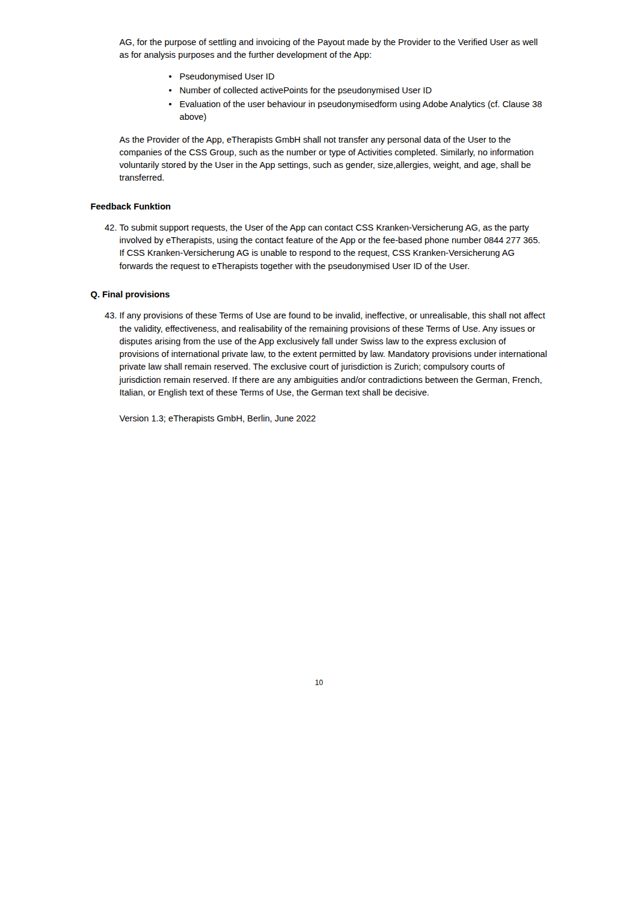AG, for the purpose of settling and invoicing of the Payout made by the Provider to the Verified User as well as for analysis purposes and the further development of the App:
Pseudonymised User ID
Number of collected activePoints for the pseudonymised User ID
Evaluation of the user behaviour in pseudonymisedform using Adobe Analytics (cf. Clause 38 above)
As the Provider of the App, eTherapists GmbH shall not transfer any personal data of the User to the companies of the CSS Group, such as the number or type of Activities completed. Similarly, no information voluntarily stored by the User in the App settings, such as gender, size,allergies, weight, and age, shall be transferred.
Feedback Funktion
To submit support requests, the User of the App can contact CSS Kranken-Versicherung AG, as the party involved by eTherapists, using the contact feature of the App or the fee-based phone number 0844 277 365. If CSS Kranken-Versicherung AG is unable to respond to the request, CSS Kranken-Versicherung AG forwards the request to eTherapists together with the pseudonymised User ID of the User.
Q. Final provisions
If any provisions of these Terms of Use are found to be invalid, ineffective, or unrealisable, this shall not affect the validity, effectiveness, and realisability of the remaining provisions of these Terms of Use. Any issues or disputes arising from the use of the App exclusively fall under Swiss law to the express exclusion of provisions of international private law, to the extent permitted by law. Mandatory provisions under international private law shall remain reserved. The exclusive court of jurisdiction is Zurich; compulsory courts of jurisdiction remain reserved. If there are any ambiguities and/or contradictions between the German, French, Italian, or English text of these Terms of Use, the German text shall be decisive.
Version 1.3; eTherapists GmbH, Berlin, June 2022
10